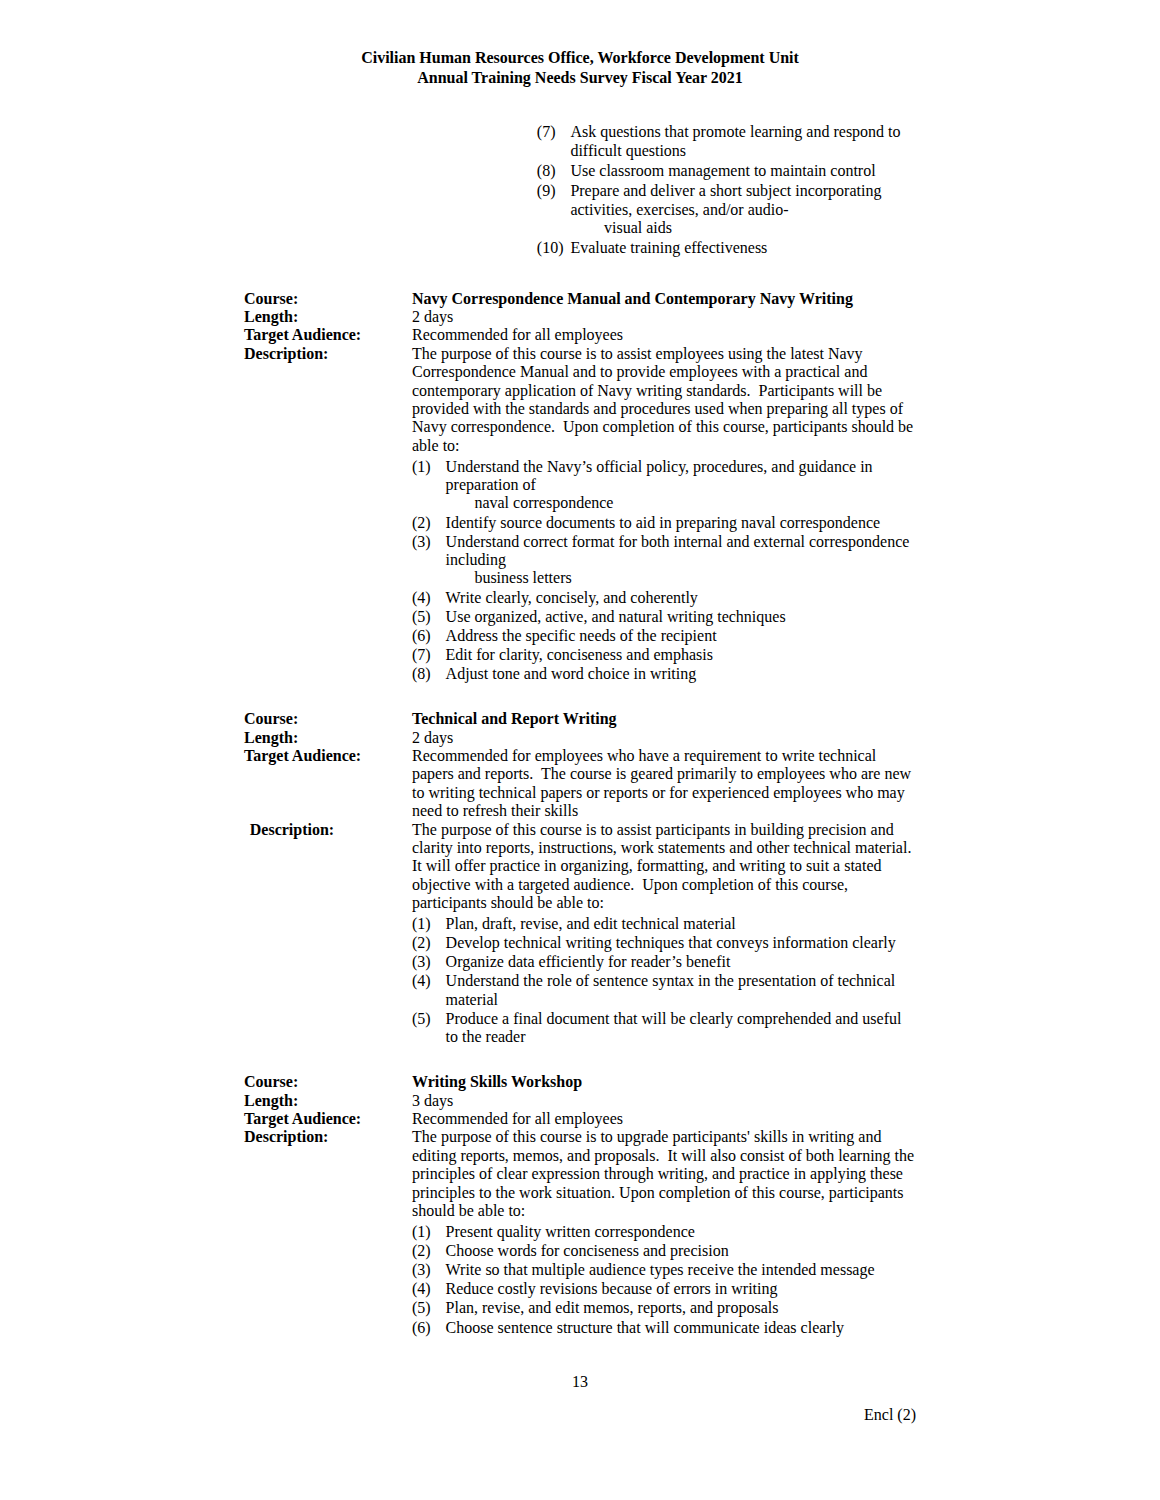Civilian Human Resources Office, Workforce Development Unit
Annual Training Needs Survey Fiscal Year 2021
(7) Ask questions that promote learning and respond to difficult questions
(8) Use classroom management to maintain control
(9) Prepare and deliver a short subject incorporating activities, exercises, and/or audio-visual aids
(10) Evaluate training effectiveness
Course:
Navy Correspondence Manual and Contemporary Navy Writing
Length:
2 days
Target Audience:
Recommended for all employees
Description:
The purpose of this course is to assist employees using the latest Navy Correspondence Manual and to provide employees with a practical and contemporary application of Navy writing standards. Participants will be provided with the standards and procedures used when preparing all types of Navy correspondence. Upon completion of this course, participants should be able to:
(1) Understand the Navy’s official policy, procedures, and guidance in preparation of naval correspondence
(2) Identify source documents to aid in preparing naval correspondence
(3) Understand correct format for both internal and external correspondence including business letters
(4) Write clearly, concisely, and coherently
(5) Use organized, active, and natural writing techniques
(6) Address the specific needs of the recipient
(7) Edit for clarity, conciseness and emphasis
(8) Adjust tone and word choice in writing
Course:
Technical and Report Writing
Length:
2 days
Target Audience:
Recommended for employees who have a requirement to write technical papers and reports. The course is geared primarily to employees who are new to writing technical papers or reports or for experienced employees who may need to refresh their skills
Description:
The purpose of this course is to assist participants in building precision and clarity into reports, instructions, work statements and other technical material. It will offer practice in organizing, formatting, and writing to suit a stated objective with a targeted audience. Upon completion of this course, participants should be able to:
(1) Plan, draft, revise, and edit technical material
(2) Develop technical writing techniques that conveys information clearly
(3) Organize data efficiently for reader’s benefit
(4) Understand the role of sentence syntax in the presentation of technical material
(5) Produce a final document that will be clearly comprehended and useful to the reader
Course:
Writing Skills Workshop
Length:
3 days
Target Audience:
Recommended for all employees
Description:
The purpose of this course is to upgrade participants' skills in writing and editing reports, memos, and proposals. It will also consist of both learning the principles of clear expression through writing, and practice in applying these principles to the work situation. Upon completion of this course, participants should be able to:
(1) Present quality written correspondence
(2) Choose words for conciseness and precision
(3) Write so that multiple audience types receive the intended message
(4) Reduce costly revisions because of errors in writing
(5) Plan, revise, and edit memos, reports, and proposals
(6) Choose sentence structure that will communicate ideas clearly
13
Encl (2)